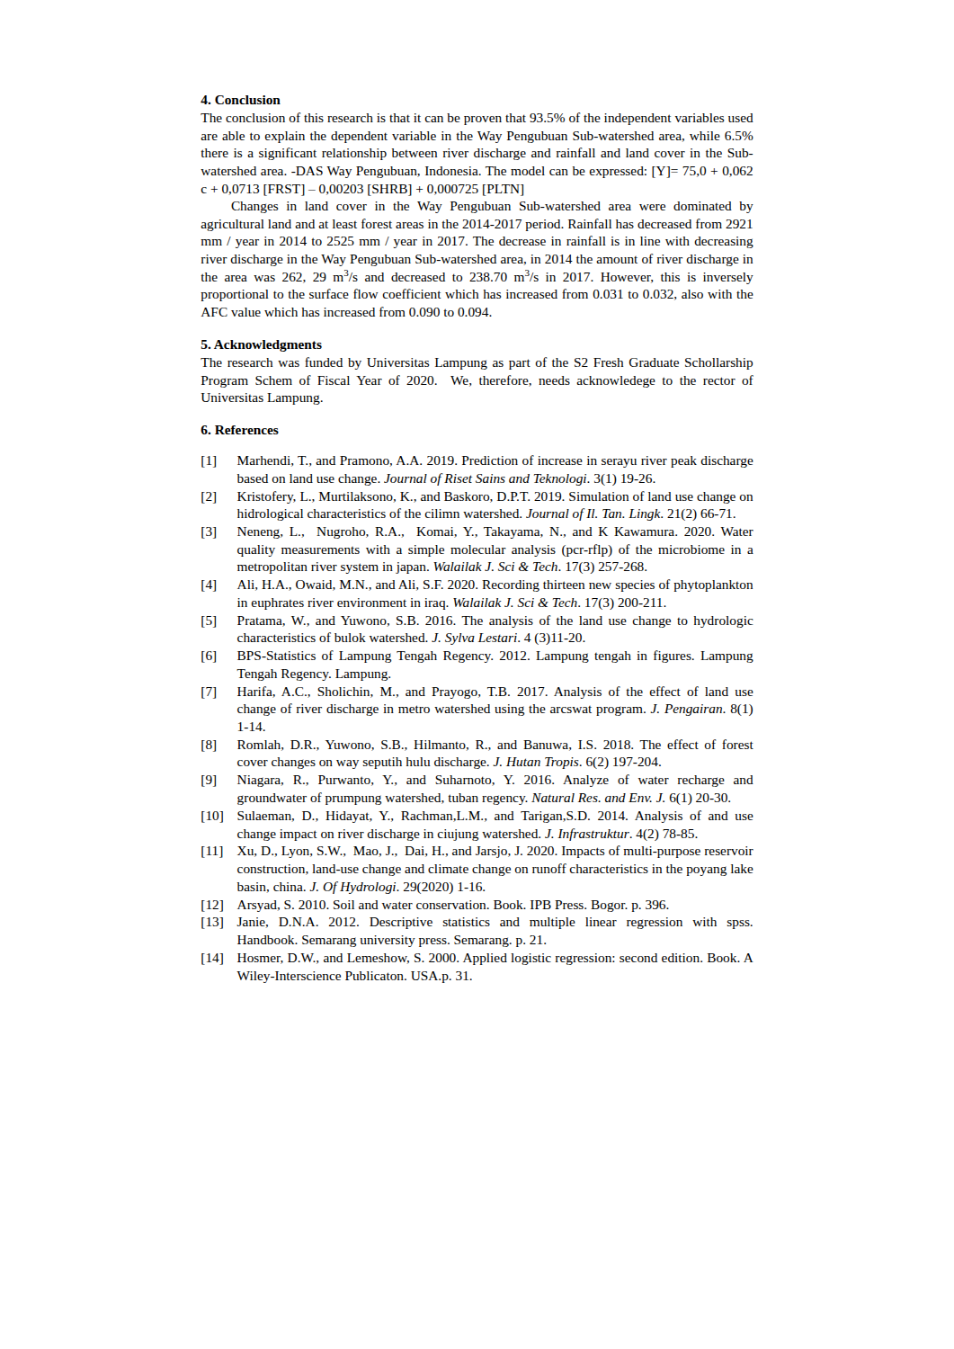4. Conclusion
The conclusion of this research is that it can be proven that 93.5% of the independent variables used are able to explain the dependent variable in the Way Pengubuan Sub-watershed area, while 6.5% there is a significant relationship between river discharge and rainfall and land cover in the Sub-watershed area. -DAS Way Pengubuan, Indonesia. The model can be expressed: [Y]= 75,0 + 0,062 c + 0,0713 [FRST] – 0,00203 [SHRB] + 0,000725 [PLTN]
Changes in land cover in the Way Pengubuan Sub-watershed area were dominated by agricultural land and at least forest areas in the 2014-2017 period. Rainfall has decreased from 2921 mm / year in 2014 to 2525 mm / year in 2017. The decrease in rainfall is in line with decreasing river discharge in the Way Pengubuan Sub-watershed area, in 2014 the amount of river discharge in the area was 262, 29 m3/s and decreased to 238.70 m3/s in 2017. However, this is inversely proportional to the surface flow coefficient which has increased from 0.031 to 0.032, also with the AFC value which has increased from 0.090 to 0.094.
5. Acknowledgments
The research was funded by Universitas Lampung as part of the S2 Fresh Graduate Schollarship Program Schem of Fiscal Year of 2020. We, therefore, needs acknowledege to the rector of Universitas Lampung.
6. References
[1] Marhendi, T., and Pramono, A.A. 2019. Prediction of increase in serayu river peak discharge based on land use change. Journal of Riset Sains and Teknologi. 3(1) 19-26.
[2] Kristofery, L., Murtilaksono, K., and Baskoro, D.P.T. 2019. Simulation of land use change on hidrological characteristics of the cilimn watershed. Journal of Il. Tan. Lingk. 21(2) 66-71.
[3] Neneng, L., Nugroho, R.A., Komai, Y., Takayama, N., and K Kawamura. 2020. Water quality measurements with a simple molecular analysis (pcr-rflp) of the microbiome in a metropolitan river system in japan. Walailak J. Sci & Tech. 17(3) 257-268.
[4] Ali, H.A., Owaid, M.N., and Ali, S.F. 2020. Recording thirteen new species of phytoplankton in euphrates river environment in iraq. Walailak J. Sci & Tech. 17(3) 200-211.
[5] Pratama, W., and Yuwono, S.B. 2016. The analysis of the land use change to hydrologic characteristics of bulok watershed. J. Sylva Lestari. 4 (3)11-20.
[6] BPS-Statistics of Lampung Tengah Regency. 2012. Lampung tengah in figures. Lampung Tengah Regency. Lampung.
[7] Harifa, A.C., Sholichin, M., and Prayogo, T.B. 2017. Analysis of the effect of land use change of river discharge in metro watershed using the arcswat program. J. Pengairan. 8(1) 1-14.
[8] Romlah, D.R., Yuwono, S.B., Hilmanto, R., and Banuwa, I.S. 2018. The effect of forest cover changes on way seputih hulu discharge. J. Hutan Tropis. 6(2) 197-204.
[9] Niagara, R., Purwanto, Y., and Suharnoto, Y. 2016. Analyze of water recharge and groundwater of prumpung watershed, tuban regency. Natural Res. and Env. J. 6(1) 20-30.
[10] Sulaeman, D., Hidayat, Y., Rachman,L.M., and Tarigan,S.D. 2014. Analysis of and use change impact on river discharge in ciujung watershed. J. Infrastruktur. 4(2) 78-85.
[11] Xu, D., Lyon, S.W., Mao, J., Dai, H., and Jarsjo, J. 2020. Impacts of multi-purpose reservoir construction, land-use change and climate change on runoff characteristics in the poyang lake basin, china. J. Of Hydrologi. 29(2020) 1-16.
[12] Arsyad, S. 2010. Soil and water conservation. Book. IPB Press. Bogor. p. 396.
[13] Janie, D.N.A. 2012. Descriptive statistics and multiple linear regression with spss. Handbook. Semarang university press. Semarang. p. 21.
[14] Hosmer, D.W., and Lemeshow, S. 2000. Applied logistic regression: second edition. Book. A Wiley-Interscience Publicaton. USA.p. 31.